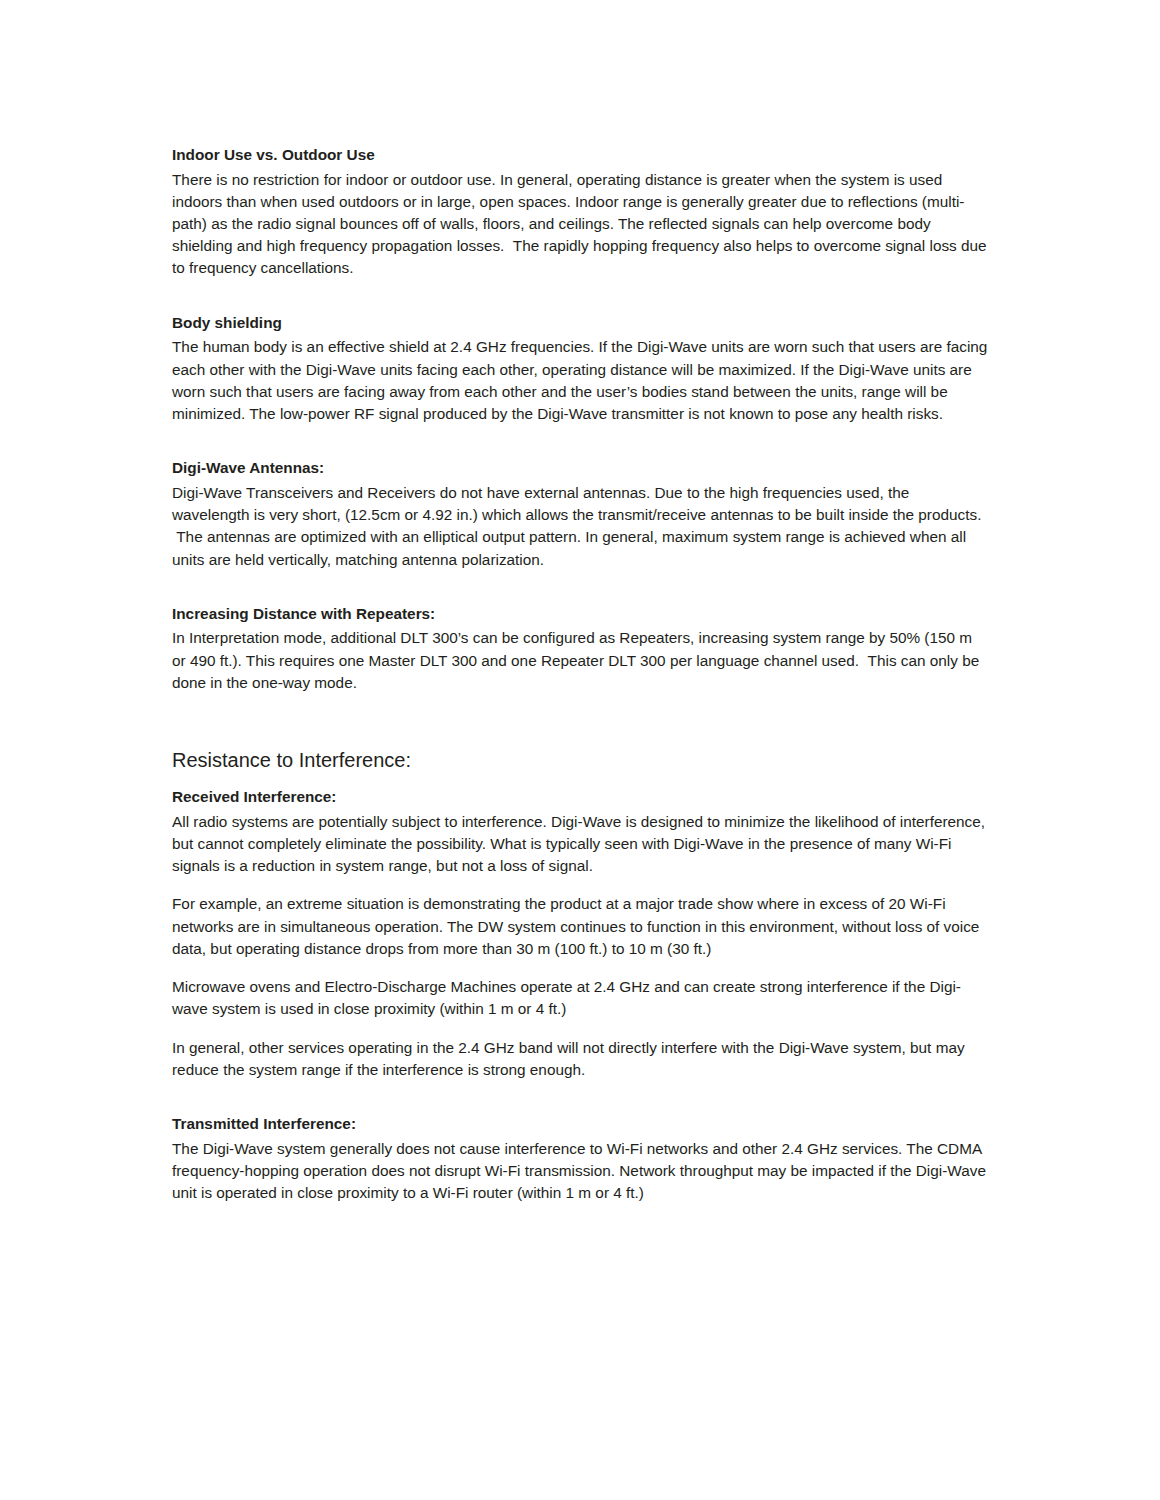Indoor Use vs. Outdoor Use
There is no restriction for indoor or outdoor use. In general, operating distance is greater when the system is used indoors than when used outdoors or in large, open spaces. Indoor range is generally greater due to reflections (multi-path) as the radio signal bounces off of walls, floors, and ceilings. The reflected signals can help overcome body shielding and high frequency propagation losses. The rapidly hopping frequency also helps to overcome signal loss due to frequency cancellations.
Body shielding
The human body is an effective shield at 2.4 GHz frequencies. If the Digi-Wave units are worn such that users are facing each other with the Digi-Wave units facing each other, operating distance will be maximized. If the Digi-Wave units are worn such that users are facing away from each other and the user’s bodies stand between the units, range will be minimized. The low-power RF signal produced by the Digi-Wave transmitter is not known to pose any health risks.
Digi-Wave Antennas:
Digi-Wave Transceivers and Receivers do not have external antennas. Due to the high frequencies used, the wavelength is very short, (12.5cm or 4.92 in.) which allows the transmit/receive antennas to be built inside the products. The antennas are optimized with an elliptical output pattern. In general, maximum system range is achieved when all units are held vertically, matching antenna polarization.
Increasing Distance with Repeaters:
In Interpretation mode, additional DLT 300’s can be configured as Repeaters, increasing system range by 50% (150 m or 490 ft.). This requires one Master DLT 300 and one Repeater DLT 300 per language channel used. This can only be done in the one-way mode.
Resistance to Interference:
Received Interference:
All radio systems are potentially subject to interference. Digi-Wave is designed to minimize the likelihood of interference, but cannot completely eliminate the possibility. What is typically seen with Digi-Wave in the presence of many Wi-Fi signals is a reduction in system range, but not a loss of signal.
For example, an extreme situation is demonstrating the product at a major trade show where in excess of 20 Wi-Fi networks are in simultaneous operation. The DW system continues to function in this environment, without loss of voice data, but operating distance drops from more than 30 m (100 ft.) to 10 m (30 ft.)
Microwave ovens and Electro-Discharge Machines operate at 2.4 GHz and can create strong interference if the Digi-wave system is used in close proximity (within 1 m or 4 ft.)
In general, other services operating in the 2.4 GHz band will not directly interfere with the Digi-Wave system, but may reduce the system range if the interference is strong enough.
Transmitted Interference:
The Digi-Wave system generally does not cause interference to Wi-Fi networks and other 2.4 GHz services. The CDMA frequency-hopping operation does not disrupt Wi-Fi transmission. Network throughput may be impacted if the Digi-Wave unit is operated in close proximity to a Wi-Fi router (within 1 m or 4 ft.)